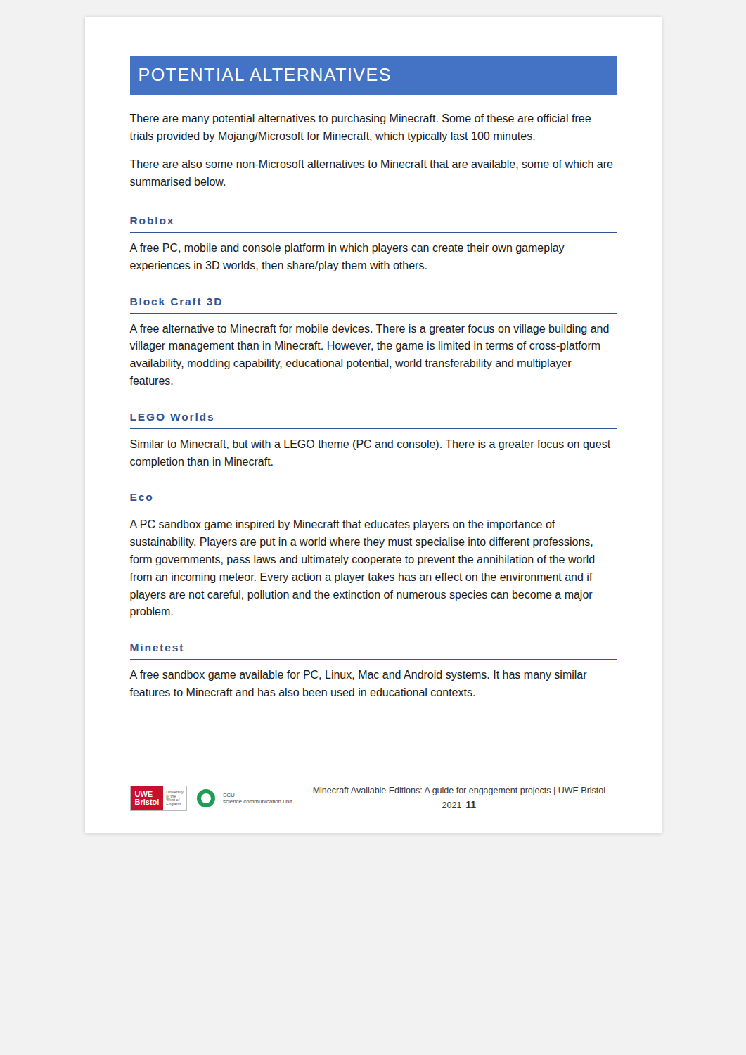Potential Alternatives
There are many potential alternatives to purchasing Minecraft. Some of these are official free trials provided by Mojang/Microsoft for Minecraft, which typically last 100 minutes.
There are also some non-Microsoft alternatives to Minecraft that are available, some of which are summarised below.
Roblox
A free PC, mobile and console platform in which players can create their own gameplay experiences in 3D worlds, then share/play them with others.
Block Craft 3D
A free alternative to Minecraft for mobile devices. There is a greater focus on village building and villager management than in Minecraft. However, the game is limited in terms of cross-platform availability, modding capability, educational potential, world transferability and multiplayer features.
LEGO Worlds
Similar to Minecraft, but with a LEGO theme (PC and console). There is a greater focus on quest completion than in Minecraft.
Eco
A PC sandbox game inspired by Minecraft that educates players on the importance of sustainability. Players are put in a world where they must specialise into different professions, form governments, pass laws and ultimately cooperate to prevent the annihilation of the world from an incoming meteor. Every action a player takes has an effect on the environment and if players are not careful, pollution and the extinction of numerous species can become a major problem.
Minetest
A free sandbox game available for PC, Linux, Mac and Android systems. It has many similar features to Minecraft and has also been used in educational contexts.
UWE
Bristol University
of the
West of
England SCU
science communication unit Minecraft Available Editions: A guide for engagement projects | UWE Bristol 202111